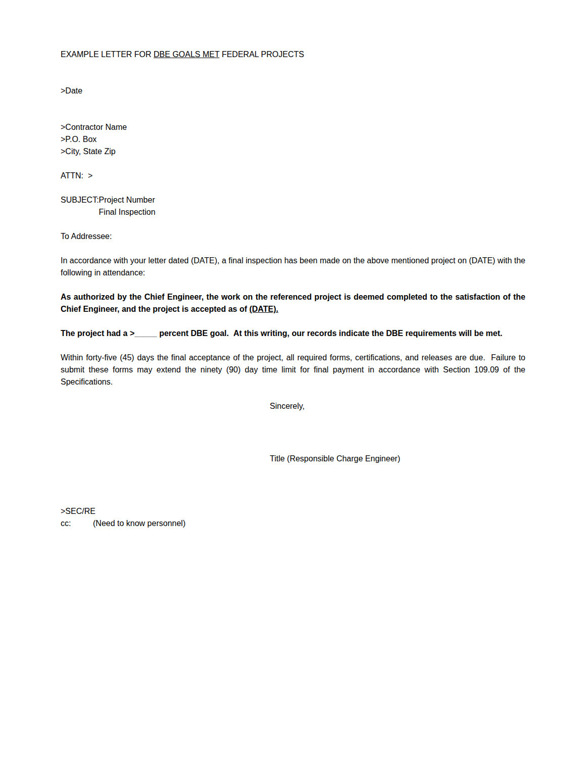EXAMPLE LETTER FOR DBE GOALS MET FEDERAL PROJECTS
>Date
>Contractor Name
>P.O. Box
>City, State Zip
ATTN: >
| SUBJECT: | Project Number |
| | Final Inspection |
To Addressee:
In accordance with your letter dated (DATE), a final inspection has been made on the above mentioned project on (DATE) with the following in attendance:
As authorized by the Chief Engineer, the work on the referenced project is deemed completed to the satisfaction of the Chief Engineer, and the project is accepted as of (DATE).
The project had a >_____ percent DBE goal. At this writing, our records indicate the DBE requirements will be met.
Within forty-five (45) days the final acceptance of the project, all required forms, certifications, and releases are due. Failure to submit these forms may extend the ninety (90) day time limit for final payment in accordance with Section 109.09 of the Specifications.
Sincerely,
Title (Responsible Charge Engineer)
>SEC/RE
cc:(Need to know personnel)